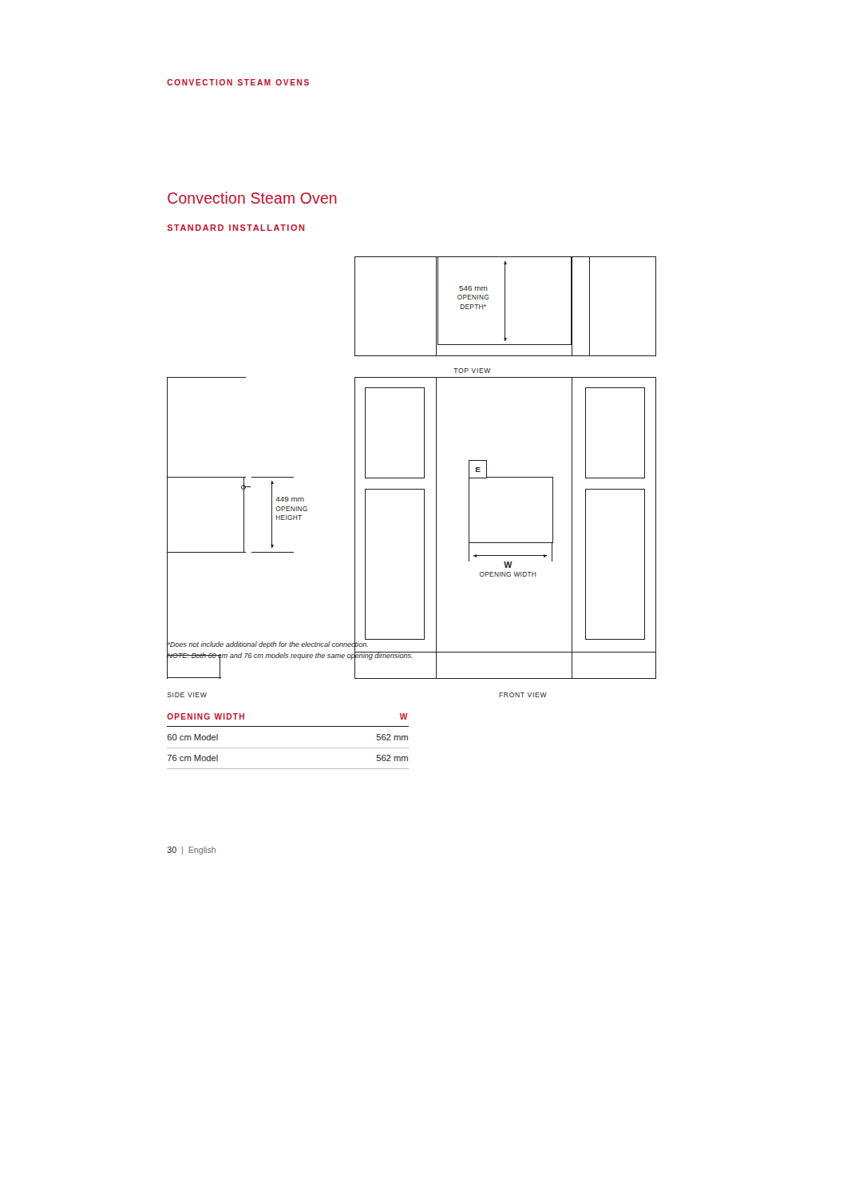Convection Steam Ovens
Convection Steam Oven
Standard Installation
546 mm
OPENING
DEPTH*
Top View
449 mm
OPENING
HEIGHT
Side View
E
W
OPENING WIDTH
Front View
*Does not include additional depth for the electrical connection.
NOTE: Both 60 cm and 76 cm models require the same opening dimensions.
| Opening Width | W |
| --- | --- |
| 60 cm Model | 562 mm |
| 76 cm Model | 562 mm |
30 | English